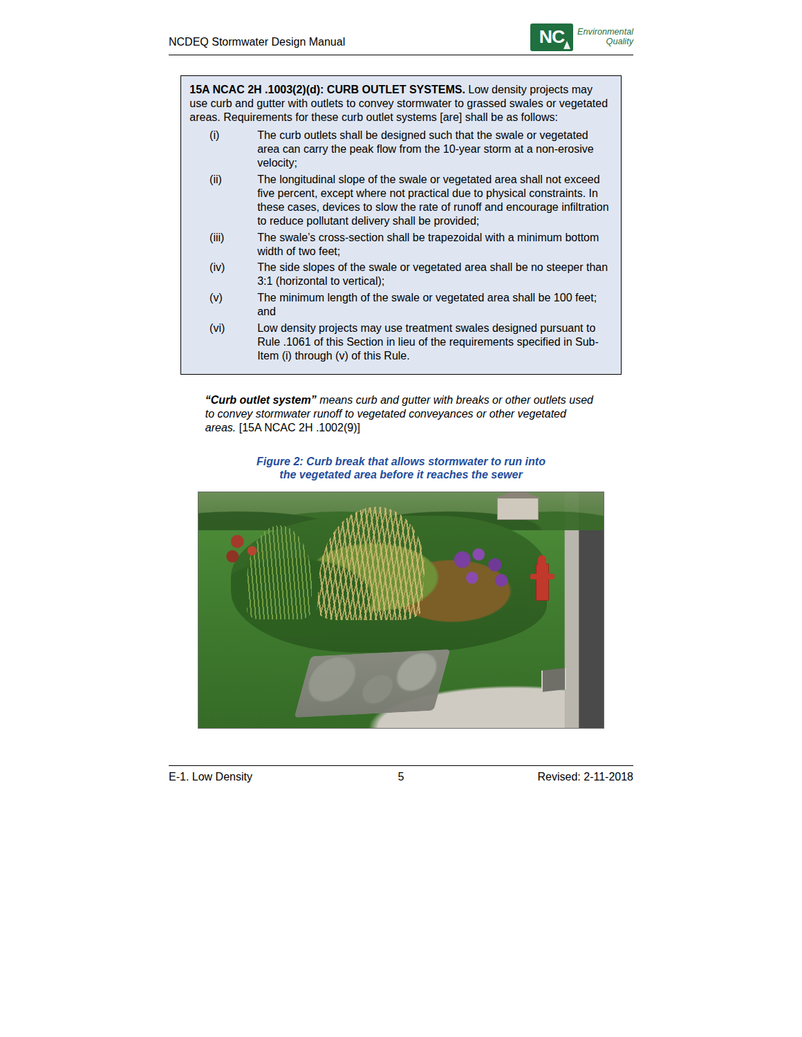NCDEQ Stormwater Design Manual
NC Environmental Quality
15A NCAC 2H .1003(2)(d): CURB OUTLET SYSTEMS. Low density projects may use curb and gutter with outlets to convey stormwater to grassed swales or vegetated areas. Requirements for these curb outlet systems [are] shall be as follows:
(i) The curb outlets shall be designed such that the swale or vegetated area can carry the peak flow from the 10-year storm at a non-erosive velocity;
(ii) The longitudinal slope of the swale or vegetated area shall not exceed five percent, except where not practical due to physical constraints. In these cases, devices to slow the rate of runoff and encourage infiltration to reduce pollutant delivery shall be provided;
(iii) The swale’s cross-section shall be trapezoidal with a minimum bottom width of two feet;
(iv) The side slopes of the swale or vegetated area shall be no steeper than 3:1 (horizontal to vertical);
(v) The minimum length of the swale or vegetated area shall be 100 feet; and
(vi) Low density projects may use treatment swales designed pursuant to Rule .1061 of this Section in lieu of the requirements specified in Sub-Item (i) through (v) of this Rule.
“Curb outlet system” means curb and gutter with breaks or other outlets used to convey stormwater runoff to vegetated conveyances or other vegetated areas. [15A NCAC 2H .1002(9)]
Figure 2: Curb break that allows stormwater to run into
the vegetated area before it reaches the sewer
E-1. Low Density
5
Revised: 2-11-2018